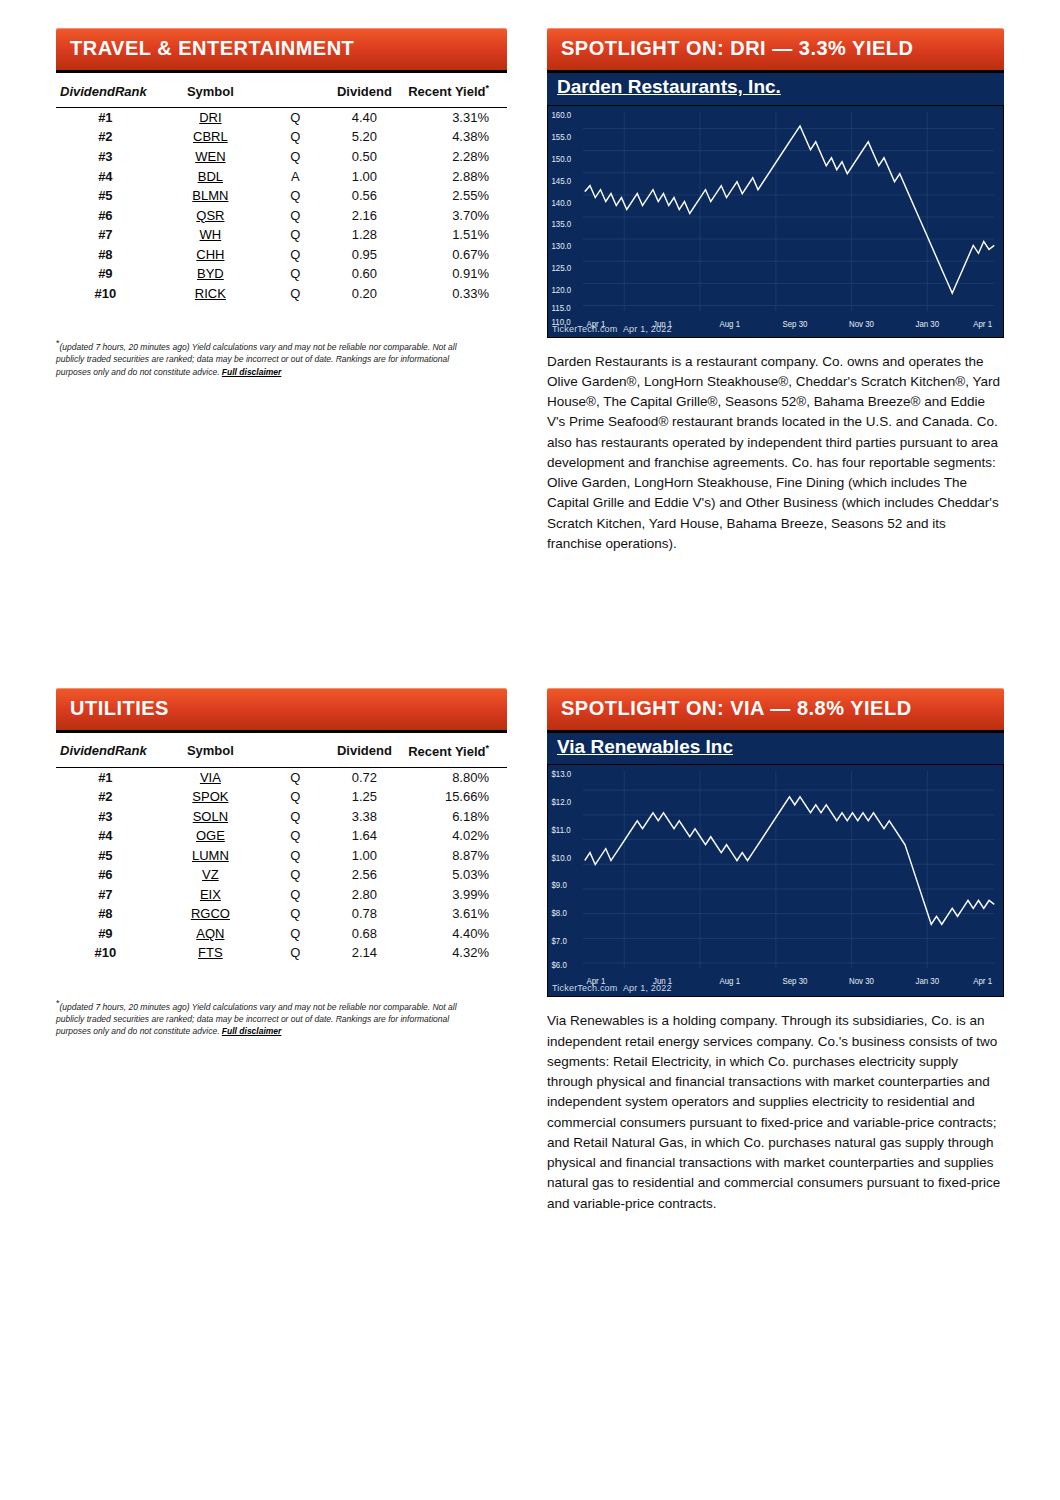Travel & Entertainment
| DividendRank | Symbol | | Dividend | Recent Yield * |
| --- | --- | --- | --- | --- |
| #1 | DRI | Q | 4.40 | 3.31% |
| #2 | CBRL | Q | 5.20 | 4.38% |
| #3 | WEN | Q | 0.50 | 2.28% |
| #4 | BDL | A | 1.00 | 2.88% |
| #5 | BLMN | Q | 0.56 | 2.55% |
| #6 | QSR | Q | 2.16 | 3.70% |
| #7 | WH | Q | 1.28 | 1.51% |
| #8 | CHH | Q | 0.95 | 0.67% |
| #9 | BYD | Q | 0.60 | 0.91% |
| #10 | RICK | Q | 0.20 | 0.33% |
*(updated 7 hours, 20 minutes ago) Yield calculations vary and may not be reliable nor comparable. Not all publicly traded securities are ranked; data may be incorrect or out of date. Rankings are for informational purposes only and do not constitute advice. Full disclaimer
Spotlight on: DRI — 3.3% Yield
Darden Restaurants, Inc.
160.0 155.0 150.0 145.0 140.0 135.0 130.0 125.0 120.0 115.0 110.0 Apr 1 Jun 1 Aug 1 Sep 30 Nov 30 Jan 30 Apr 1
TickerTech.com Apr 1, 2022
Darden Restaurants is a restaurant company. Co. owns and operates the Olive Garden®, LongHorn Steakhouse®, Cheddar's Scratch Kitchen®, Yard House®, The Capital Grille®, Seasons 52®, Bahama Breeze® and Eddie V's Prime Seafood® restaurant brands located in the U.S. and Canada. Co. also has restaurants operated by independent third parties pursuant to area development and franchise agreements. Co. has four reportable segments: Olive Garden, LongHorn Steakhouse, Fine Dining (which includes The Capital Grille and Eddie V's) and Other Business (which includes Cheddar's Scratch Kitchen, Yard House, Bahama Breeze, Seasons 52 and its franchise operations).
Utilities
| DividendRank | Symbol | | Dividend | Recent Yield * |
| --- | --- | --- | --- | --- |
| #1 | VIA | Q | 0.72 | 8.80% |
| #2 | SPOK | Q | 1.25 | 15.66% |
| #3 | SOLN | Q | 3.38 | 6.18% |
| #4 | OGE | Q | 1.64 | 4.02% |
| #5 | LUMN | Q | 1.00 | 8.87% |
| #6 | VZ | Q | 2.56 | 5.03% |
| #7 | EIX | Q | 2.80 | 3.99% |
| #8 | RGCO | Q | 0.78 | 3.61% |
| #9 | AQN | Q | 0.68 | 4.40% |
| #10 | FTS | Q | 2.14 | 4.32% |
*(updated 7 hours, 20 minutes ago) Yield calculations vary and may not be reliable nor comparable. Not all publicly traded securities are ranked; data may be incorrect or out of date. Rankings are for informational purposes only and do not constitute advice. Full disclaimer
Spotlight on: VIA — 8.8% Yield
Via Renewables Inc
$13.0 $12.0 $11.0 $10.0 $9.0 $8.0 $7.0 $6.0 Apr 1 Jun 1 Aug 1 Sep 30 Nov 30 Jan 30 Apr 1
TickerTech.com Apr 1, 2022
Via Renewables is a holding company. Through its subsidiaries, Co. is an independent retail energy services company. Co.'s business consists of two segments: Retail Electricity, in which Co. purchases electricity supply through physical and financial transactions with market counterparties and independent system operators and supplies electricity to residential and commercial consumers pursuant to fixed-price and variable-price contracts; and Retail Natural Gas, in which Co. purchases natural gas supply through physical and financial transactions with market counterparties and supplies natural gas to residential and commercial consumers pursuant to fixed-price and variable-price contracts.